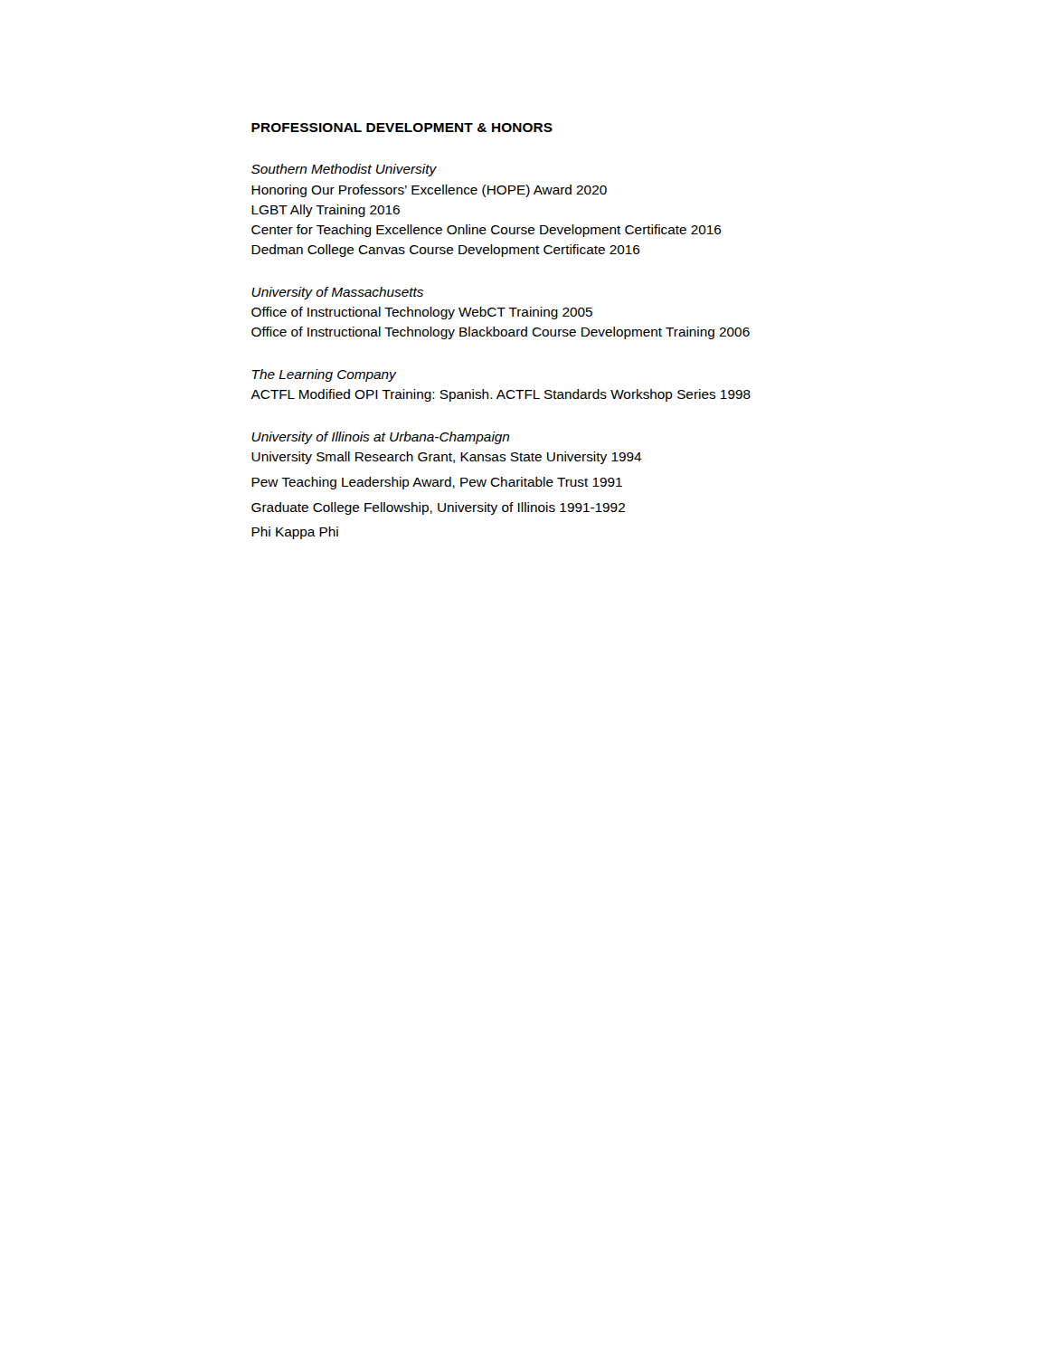PROFESSIONAL DEVELOPMENT & HONORS
Southern Methodist University
Honoring Our Professors’ Excellence (HOPE) Award 2020
LGBT Ally Training 2016
Center for Teaching Excellence Online Course Development Certificate 2016
Dedman College Canvas Course Development Certificate 2016
University of Massachusetts
Office of Instructional Technology WebCT Training 2005
Office of Instructional Technology Blackboard Course Development Training 2006
The Learning Company
ACTFL Modified OPI Training: Spanish. ACTFL Standards Workshop Series 1998
University of Illinois at Urbana-Champaign
University Small Research Grant, Kansas State University 1994
Pew Teaching Leadership Award, Pew Charitable Trust 1991
Graduate College Fellowship, University of Illinois 1991-1992
Phi Kappa Phi